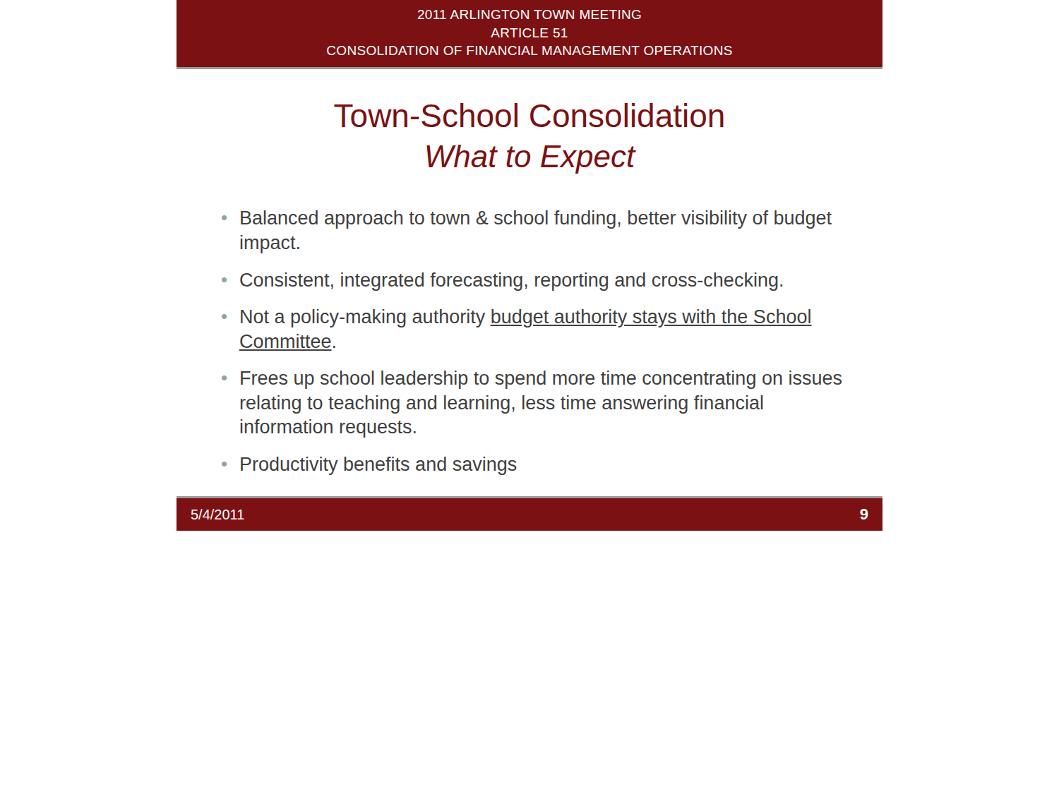2011 ARLINGTON TOWN MEETING
ARTICLE 51
CONSOLIDATION OF FINANCIAL MANAGEMENT OPERATIONS
Town-School Consolidation What to Expect
Balanced approach to town & school funding, better visibility of budget impact.
Consistent, integrated forecasting, reporting and cross-checking.
Not a policy-making authority budget authority stays with the School Committee.
Frees up school leadership to spend more time concentrating on issues relating to teaching and learning, less time answering financial information requests.
Productivity benefits and savings
5/4/2011 9